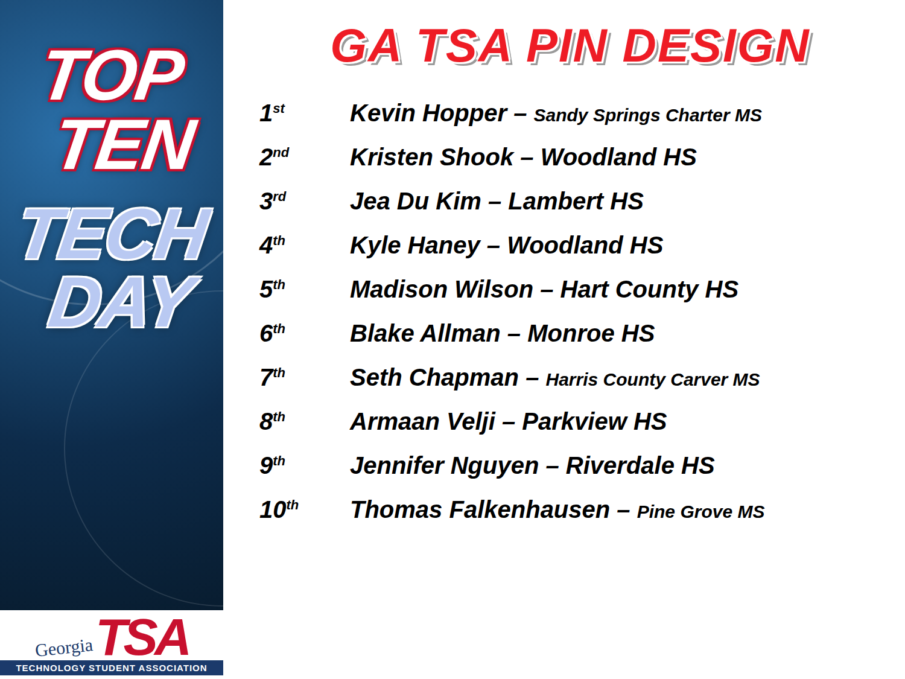TOP TEN TECH DAY
Georgia TSA
TECHNOLOGY STUDENT ASSOCIATION
GA TSA Pin Design
| 1 st | Kevin Hopper – Sandy Springs Charter MS |
| 2 nd | Kristen Shook – Woodland HS |
| 3 rd | Jea Du Kim – Lambert HS |
| 4 th | Kyle Haney – Woodland HS |
| 5 th | Madison Wilson – Hart County HS |
| 6 th | Blake Allman – Monroe HS |
| 7 th | Seth Chapman – Harris County Carver MS |
| 8 th | Armaan Velji – Parkview HS |
| 9 th | Jennifer Nguyen – Riverdale HS |
| 10 th | Thomas Falkenhausen – Pine Grove MS |